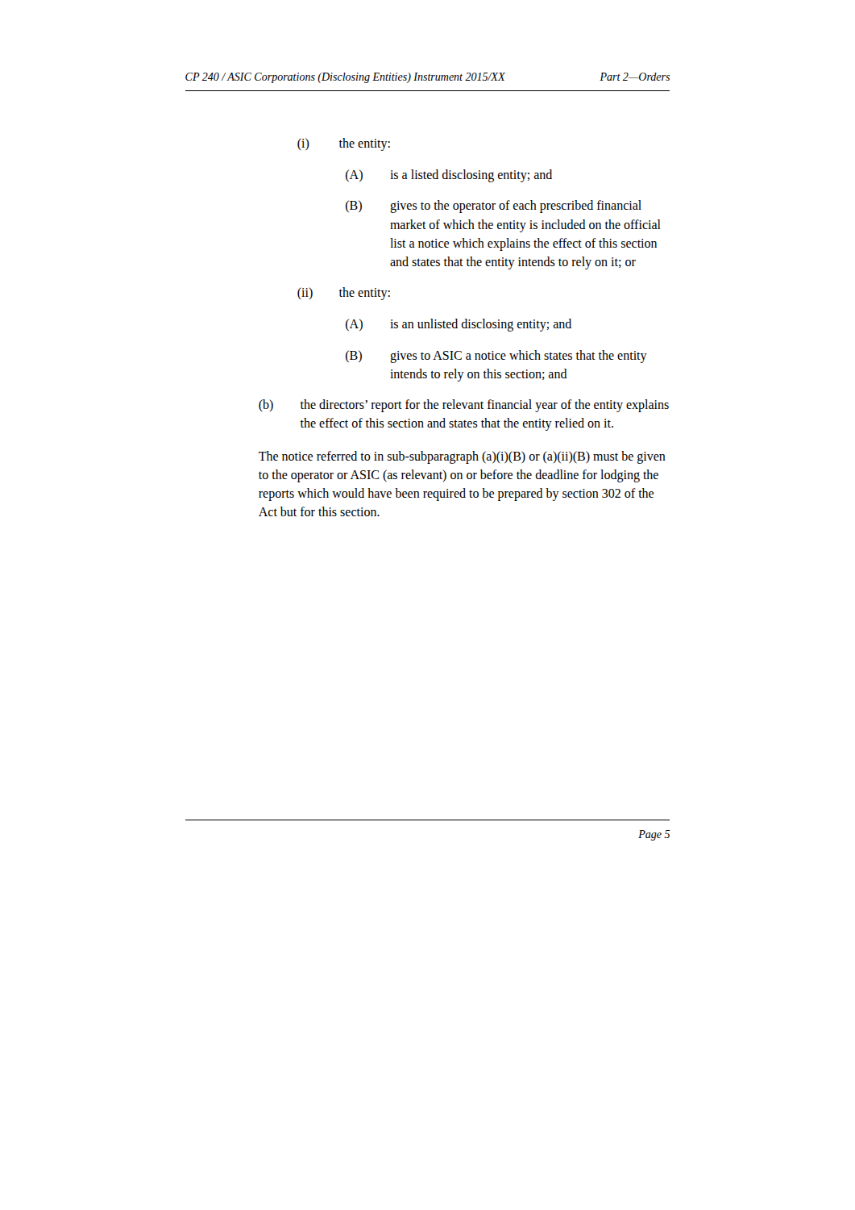CP 240 / ASIC Corporations (Disclosing Entities) Instrument 2015/XX
Part 2—Orders
| (i) | the entity: |
| (A) | is a listed disclosing entity; and |
| (B) | gives to the operator of each prescribed financial market of which the entity is included on the official list a notice which explains the effect of this section and states that the entity intends to rely on it; or |
| (ii) | the entity: |
| (A) | is an unlisted disclosing entity; and |
| (B) | gives to ASIC a notice which states that the entity intends to rely on this section; and |
| (b) | the directors’ report for the relevant financial year of the entity explains the effect of this section and states that the entity relied on it. |
The notice referred to in sub-subparagraph (a)(i)(B) or (a)(ii)(B) must be given to the operator or ASIC (as relevant) on or before the deadline for lodging the reports which would have been required to be prepared by section 302 of the Act but for this section.
Page 5